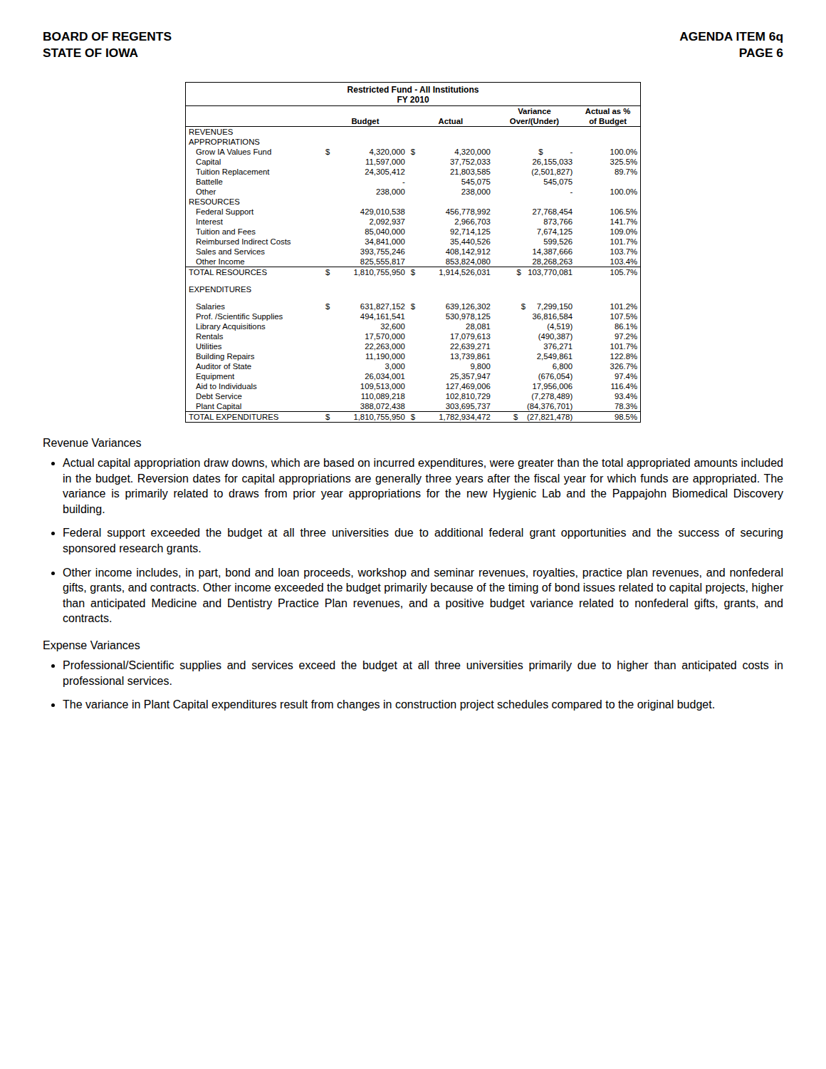BOARD OF REGENTS
STATE OF IOWA
AGENDA ITEM 6q
PAGE 6
Restricted Fund - All Institutions FY 2010
| | | | Variance | Actual as % |
| --- | --- | --- | --- | --- |
| | Budget | Actual | Over/(Under) | of Budget |
| REVENUES | |
| APPROPRIATIONS | |
| Grow IA Values Fund | $ | 4,320,000 | $ | 4,320,000 | $ - | 100.0% |
| Capital | | 11,597,000 | | 37,752,033 | 26,155,033 | 325.5% |
| Tuition Replacement | | 24,305,412 | | 21,803,585 | (2,501,827) | 89.7% |
| Battelle | | - | | 545,075 | 545,075 | |
| Other | | 238,000 | | 238,000 | - | 100.0% |
| RESOURCES | |
| Federal Support | | 429,010,538 | | 456,778,992 | 27,768,454 | 106.5% |
| Interest | | 2,092,937 | | 2,966,703 | 873,766 | 141.7% |
| Tuition and Fees | | 85,040,000 | | 92,714,125 | 7,674,125 | 109.0% |
| Reimbursed Indirect Costs | | 34,841,000 | | 35,440,526 | 599,526 | 101.7% |
| Sales and Services | | 393,755,246 | | 408,142,912 | 14,387,666 | 103.7% |
| Other Income | | 825,555,817 | | 853,824,080 | 28,268,263 | 103.4% |
| TOTAL RESOURCES | $ | 1,810,755,950 | $ | 1,914,526,031 | $ 103,770,081 | 105.7% |
| EXPENDITURES | |
| Salaries | $ | 631,827,152 | $ | 639,126,302 | $ 7,299,150 | 101.2% |
| Prof. /Scientific Supplies | | 494,161,541 | | 530,978,125 | 36,816,584 | 107.5% |
| Library Acquisitions | | 32,600 | | 28,081 | (4,519) | 86.1% |
| Rentals | | 17,570,000 | | 17,079,613 | (490,387) | 97.2% |
| Utilities | | 22,263,000 | | 22,639,271 | 376,271 | 101.7% |
| Building Repairs | | 11,190,000 | | 13,739,861 | 2,549,861 | 122.8% |
| Auditor of State | | 3,000 | | 9,800 | 6,800 | 326.7% |
| Equipment | | 26,034,001 | | 25,357,947 | (676,054) | 97.4% |
| Aid to Individuals | | 109,513,000 | | 127,469,006 | 17,956,006 | 116.4% |
| Debt Service | | 110,089,218 | | 102,810,729 | (7,278,489) | 93.4% |
| Plant Capital | | 388,072,438 | | 303,695,737 | (84,376,701) | 78.3% |
| TOTAL EXPENDITURES | $ | 1,810,755,950 | $ | 1,782,934,472 | $ (27,821,478) | 98.5% |
Revenue Variances
Actual capital appropriation draw downs, which are based on incurred expenditures, were greater than the total appropriated amounts included in the budget. Reversion dates for capital appropriations are generally three years after the fiscal year for which funds are appropriated. The variance is primarily related to draws from prior year appropriations for the new Hygienic Lab and the Pappajohn Biomedical Discovery building.
Federal support exceeded the budget at all three universities due to additional federal grant opportunities and the success of securing sponsored research grants.
Other income includes, in part, bond and loan proceeds, workshop and seminar revenues, royalties, practice plan revenues, and nonfederal gifts, grants, and contracts. Other income exceeded the budget primarily because of the timing of bond issues related to capital projects, higher than anticipated Medicine and Dentistry Practice Plan revenues, and a positive budget variance related to nonfederal gifts, grants, and contracts.
Expense Variances
Professional/Scientific supplies and services exceed the budget at all three universities primarily due to higher than anticipated costs in professional services.
The variance in Plant Capital expenditures result from changes in construction project schedules compared to the original budget.